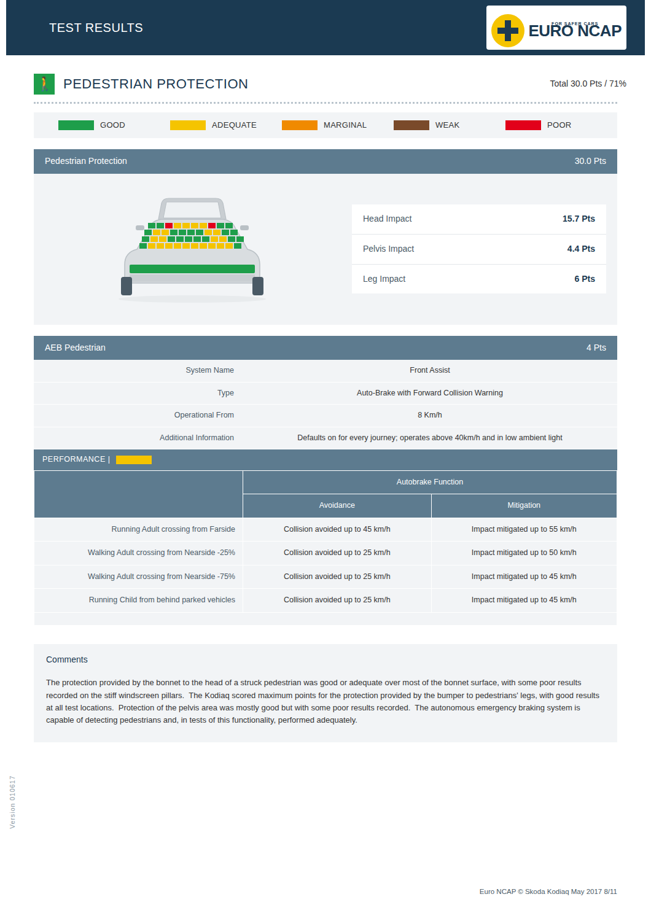TEST RESULTS
FOR SAFER CARS
EURO NCAP
🚶
PEDESTRIAN PROTECTION
Total 30.0 Pts / 71%
GOOD
ADEQUATE
MARGINAL
WEAK
POOR
Pedestrian Protection 30.0 Pts
| Head Impact | 15.7 Pts |
| Pelvis Impact | 4.4 Pts |
| Leg Impact | 6 Pts |
AEB Pedestrian 4 Pts
| System Name | Front Assist |
| Type | Auto-Brake with Forward Collision Warning |
| Operational From | 8 Km/h |
| Additional Information | Defaults on for every journey; operates above 40km/h and in low ambient light |
PERFORMANCE |
| | Autobrake Function |
| --- | --- |
| Avoidance | Mitigation |
| Running Adult crossing from Farside | Collision avoided up to 45 km/h | Impact mitigated up to 55 km/h |
| Walking Adult crossing from Nearside -25% | Collision avoided up to 25 km/h | Impact mitigated up to 50 km/h |
| Walking Adult crossing from Nearside -75% | Collision avoided up to 25 km/h | Impact mitigated up to 45 km/h |
| Running Child from behind parked vehicles | Collision avoided up to 25 km/h | Impact mitigated up to 45 km/h |
Comments
The protection provided by the bonnet to the head of a struck pedestrian was good or adequate over most of the bonnet surface, with some poor results recorded on the stiff windscreen pillars. The Kodiaq scored maximum points for the protection provided by the bumper to pedestrians' legs, with good results at all test locations. Protection of the pelvis area was mostly good but with some poor results recorded. The autonomous emergency braking system is capable of detecting pedestrians and, in tests of this functionality, performed adequately.
Version 010617
Euro NCAP © Skoda Kodiaq May 2017 8/11